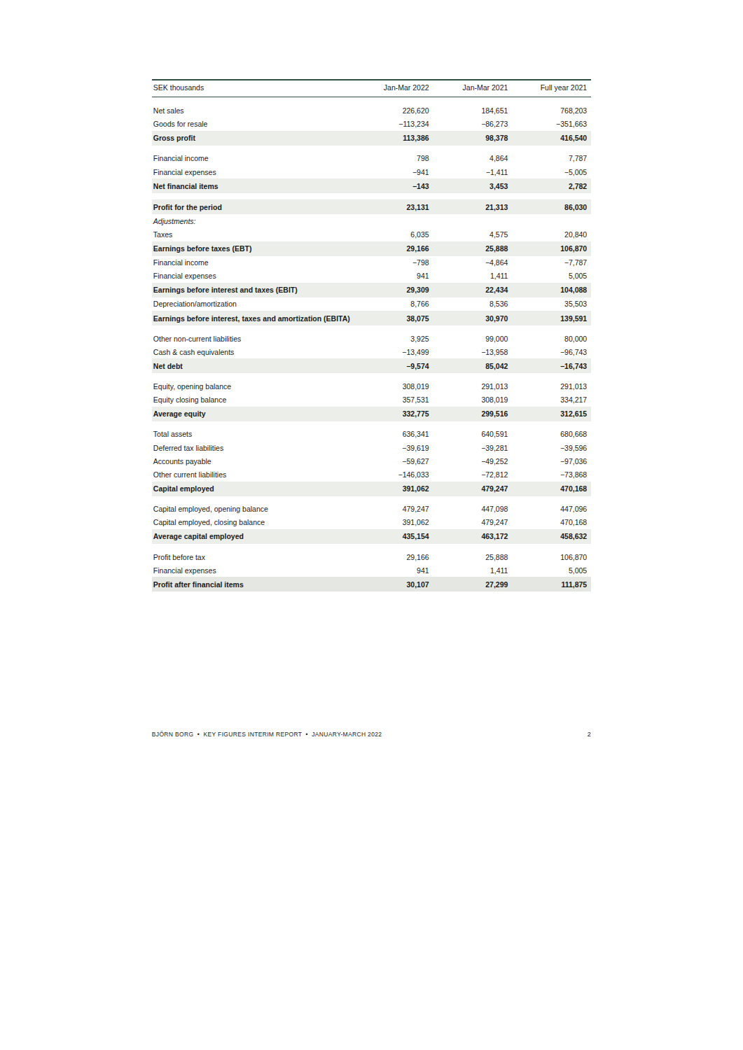| SEK thousands | Jan-Mar 2022 | Jan-Mar 2021 | Full year 2021 |
| --- | --- | --- | --- |
| Net sales | 226,620 | 184,651 | 768,203 |
| Goods for resale | −113,234 | −86,273 | −351,663 |
| Gross profit | 113,386 | 98,378 | 416,540 |
| Financial income | 798 | 4,864 | 7,787 |
| Financial expenses | −941 | −1,411 | −5,005 |
| Net financial items | −143 | 3,453 | 2,782 |
| Profit for the period | 23,131 | 21,313 | 86,030 |
| Adjustments: | | | |
| Taxes | 6,035 | 4,575 | 20,840 |
| Earnings before taxes (EBT) | 29,166 | 25,888 | 106,870 |
| Financial income | −798 | −4,864 | −7,787 |
| Financial expenses | 941 | 1,411 | 5,005 |
| Earnings before interest and taxes (EBIT) | 29,309 | 22,434 | 104,088 |
| Depreciation/amortization | 8,766 | 8,536 | 35,503 |
| Earnings before interest, taxes and amortization (EBITA) | 38,075 | 30,970 | 139,591 |
| Other non-current liabilities | 3,925 | 99,000 | 80,000 |
| Cash & cash equivalents | −13,499 | −13,958 | −96,743 |
| Net debt | −9,574 | 85,042 | −16,743 |
| Equity, opening balance | 308,019 | 291,013 | 291,013 |
| Equity closing balance | 357,531 | 308,019 | 334,217 |
| Average equity | 332,775 | 299,516 | 312,615 |
| Total assets | 636,341 | 640,591 | 680,668 |
| Deferred tax liabilities | −39,619 | −39,281 | −39,596 |
| Accounts payable | −59,627 | −49,252 | −97,036 |
| Other current liabilities | −146,033 | −72,812 | −73,868 |
| Capital employed | 391,062 | 479,247 | 470,168 |
| Capital employed, opening balance | 479,247 | 447,098 | 447,096 |
| Capital employed, closing balance | 391,062 | 479,247 | 470,168 |
| Average capital employed | 435,154 | 463,172 | 458,632 |
| Profit before tax | 29,166 | 25,888 | 106,870 |
| Financial expenses | 941 | 1,411 | 5,005 |
| Profit after financial items | 30,107 | 27,299 | 111,875 |
BJÖRN BORG • KEY FIGURES INTERIM REPORT • JANUARY-MARCH 2022
2